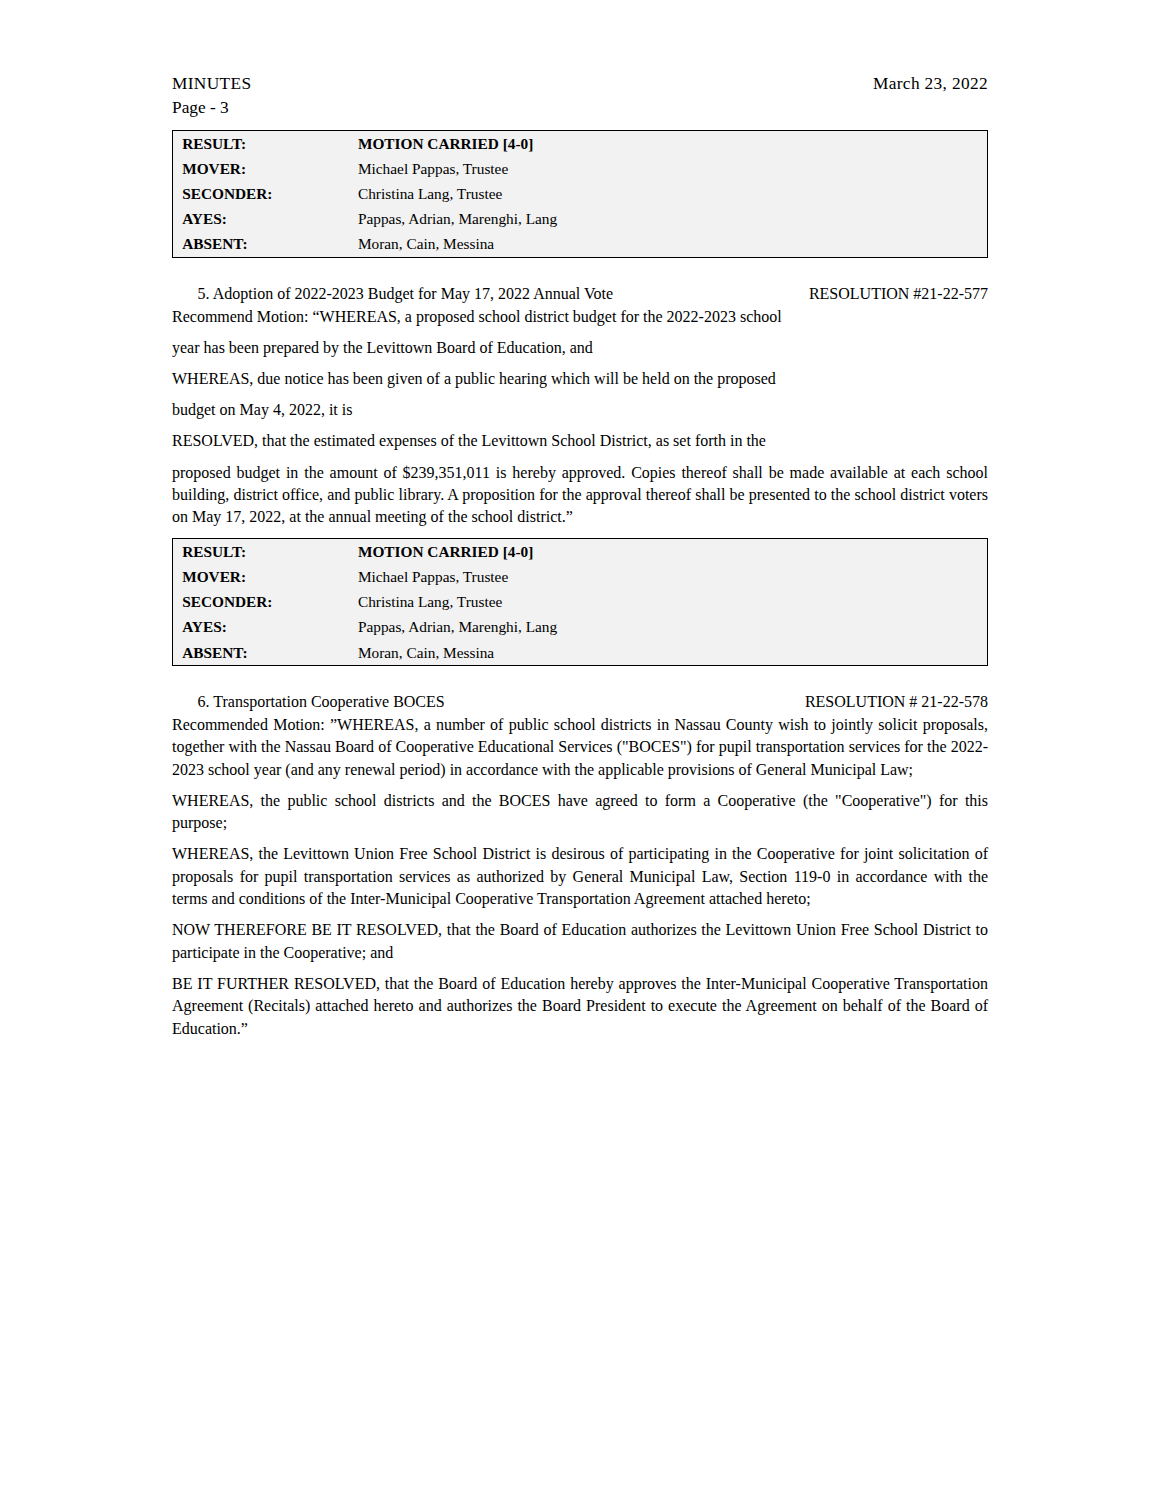MINUTES
Page - 3
March 23, 2022
| RESULT: | MOTION CARRIED [4-0] |
| MOVER: | Michael Pappas, Trustee |
| SECONDER: | Christina Lang, Trustee |
| AYES: | Pappas, Adrian, Marenghi, Lang |
| ABSENT: | Moran, Cain, Messina |
5. Adoption of 2022-2023 Budget for May 17, 2022 Annual Vote
RESOLUTION #21-22-577
Recommend Motion: “WHEREAS, a proposed school district budget for the 2022-2023 school
year has been prepared by the Levittown Board of Education, and
WHEREAS, due notice has been given of a public hearing which will be held on the proposed
budget on May 4, 2022, it is
RESOLVED, that the estimated expenses of the Levittown School District, as set forth in the
proposed budget in the amount of $239,351,011 is hereby approved. Copies thereof shall be made available at each school building, district office, and public library. A proposition for the approval thereof shall be presented to the school district voters on May 17, 2022, at the annual meeting of the school district.”
| RESULT: | MOTION CARRIED [4-0] |
| MOVER: | Michael Pappas, Trustee |
| SECONDER: | Christina Lang, Trustee |
| AYES: | Pappas, Adrian, Marenghi, Lang |
| ABSENT: | Moran, Cain, Messina |
6. Transportation Cooperative BOCES
RESOLUTION # 21-22-578
Recommended Motion: ”WHEREAS, a number of public school districts in Nassau County wish to jointly solicit proposals, together with the Nassau Board of Cooperative Educational Services ("BOCES") for pupil transportation services for the 2022-2023 school year (and any renewal period) in accordance with the applicable provisions of General Municipal Law;
WHEREAS, the public school districts and the BOCES have agreed to form a Cooperative (the "Cooperative") for this purpose;
WHEREAS, the Levittown Union Free School District is desirous of participating in the Cooperative for joint solicitation of proposals for pupil transportation services as authorized by General Municipal Law, Section 119-0 in accordance with the terms and conditions of the Inter-Municipal Cooperative Transportation Agreement attached hereto;
NOW THEREFORE BE IT RESOLVED, that the Board of Education authorizes the Levittown Union Free School District to participate in the Cooperative; and
BE IT FURTHER RESOLVED, that the Board of Education hereby approves the Inter-Municipal Cooperative Transportation Agreement (Recitals) attached hereto and authorizes the Board President to execute the Agreement on behalf of the Board of Education.”